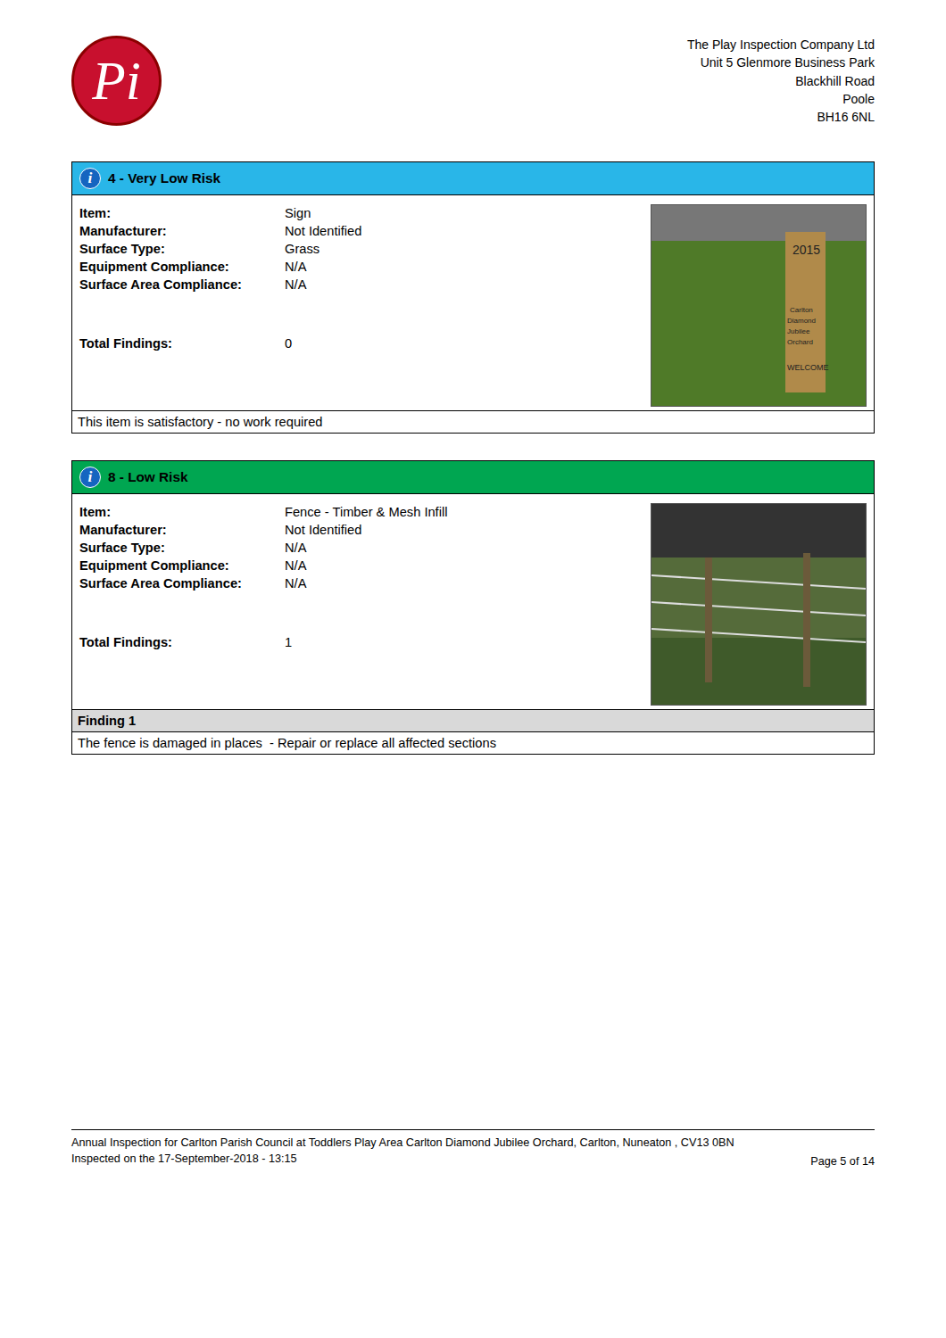Pi
The Play Inspection Company Ltd
Unit 5 Glenmore Business Park
Blackhill Road
Poole
BH16 6NL
i 4 - Very Low Risk
| Item: | Sign |
| Manufacturer: | Not Identified |
| Surface Type: | Grass |
| Equipment Compliance: | N/A |
| Surface Area Compliance: | N/A |
| Total Findings: | 0 |
This item is satisfactory - no work required
i 8 - Low Risk
| Item: | Fence - Timber & Mesh Infill |
| Manufacturer: | Not Identified |
| Surface Type: | N/A |
| Equipment Compliance: | N/A |
| Surface Area Compliance: | N/A |
| Total Findings: | 1 |
Finding 1
The fence is damaged in places - Repair or replace all affected sections
Annual Inspection for Carlton Parish Council at Toddlers Play Area Carlton Diamond Jubilee Orchard, Carlton, Nuneaton , CV13 0BN
Inspected on the 17-September-2018 - 13:15
Page 5 of 14